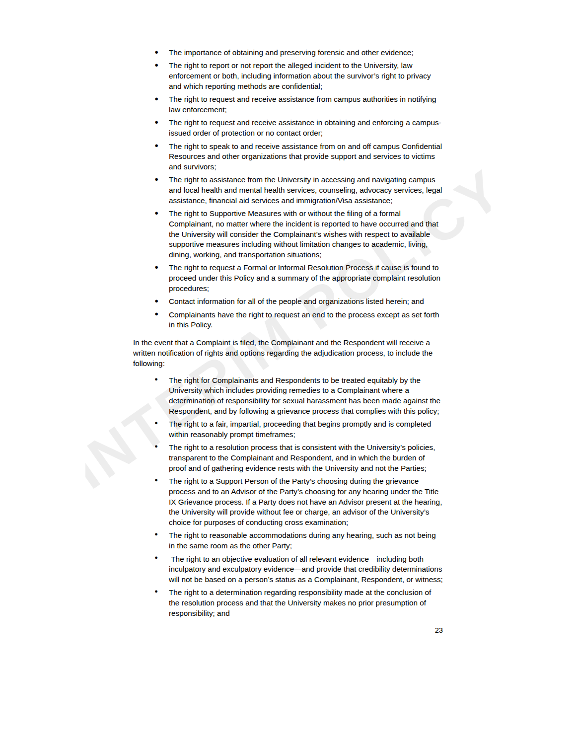INTERIM POLICY
The importance of obtaining and preserving forensic and other evidence;
The right to report or not report the alleged incident to the University, law enforcement or both, including information about the survivor’s right to privacy and which reporting methods are confidential;
The right to request and receive assistance from campus authorities in notifying law enforcement;
The right to request and receive assistance in obtaining and enforcing a campus-issued order of protection or no contact order;
The right to speak to and receive assistance from on and off campus Confidential Resources and other organizations that provide support and services to victims and survivors;
The right to assistance from the University in accessing and navigating campus and local health and mental health services, counseling, advocacy services, legal assistance, financial aid services and immigration/Visa assistance;
The right to Supportive Measures with or without the filing of a formal Complainant, no matter where the incident is reported to have occurred and that the University will consider the Complainant’s wishes with respect to available supportive measures including without limitation changes to academic, living, dining, working, and transportation situations;
The right to request a Formal or Informal Resolution Process if cause is found to proceed under this Policy and a summary of the appropriate complaint resolution procedures;
Contact information for all of the people and organizations listed herein; and
Complainants have the right to request an end to the process except as set forth in this Policy.
In the event that a Complaint is filed, the Complainant and the Respondent will receive a written notification of rights and options regarding the adjudication process, to include the following:
The right for Complainants and Respondents to be treated equitably by the University which includes providing remedies to a Complainant where a determination of responsibility for sexual harassment has been made against the Respondent, and by following a grievance process that complies with this policy;
The right to a fair, impartial, proceeding that begins promptly and is completed within reasonably prompt timeframes;
The right to a resolution process that is consistent with the University’s policies, transparent to the Complainant and Respondent, and in which the burden of proof and of gathering evidence rests with the University and not the Parties;
The right to a Support Person of the Party’s choosing during the grievance process and to an Advisor of the Party’s choosing for any hearing under the Title IX Grievance process. If a Party does not have an Advisor present at the hearing, the University will provide without fee or charge, an advisor of the University’s choice for purposes of conducting cross examination;
The right to reasonable accommodations during any hearing, such as not being in the same room as the other Party;
The right to an objective evaluation of all relevant evidence—including both inculpatory and exculpatory evidence—and provide that credibility determinations will not be based on a person’s status as a Complainant, Respondent, or witness;
The right to a determination regarding responsibility made at the conclusion of the resolution process and that the University makes no prior presumption of responsibility; and
23